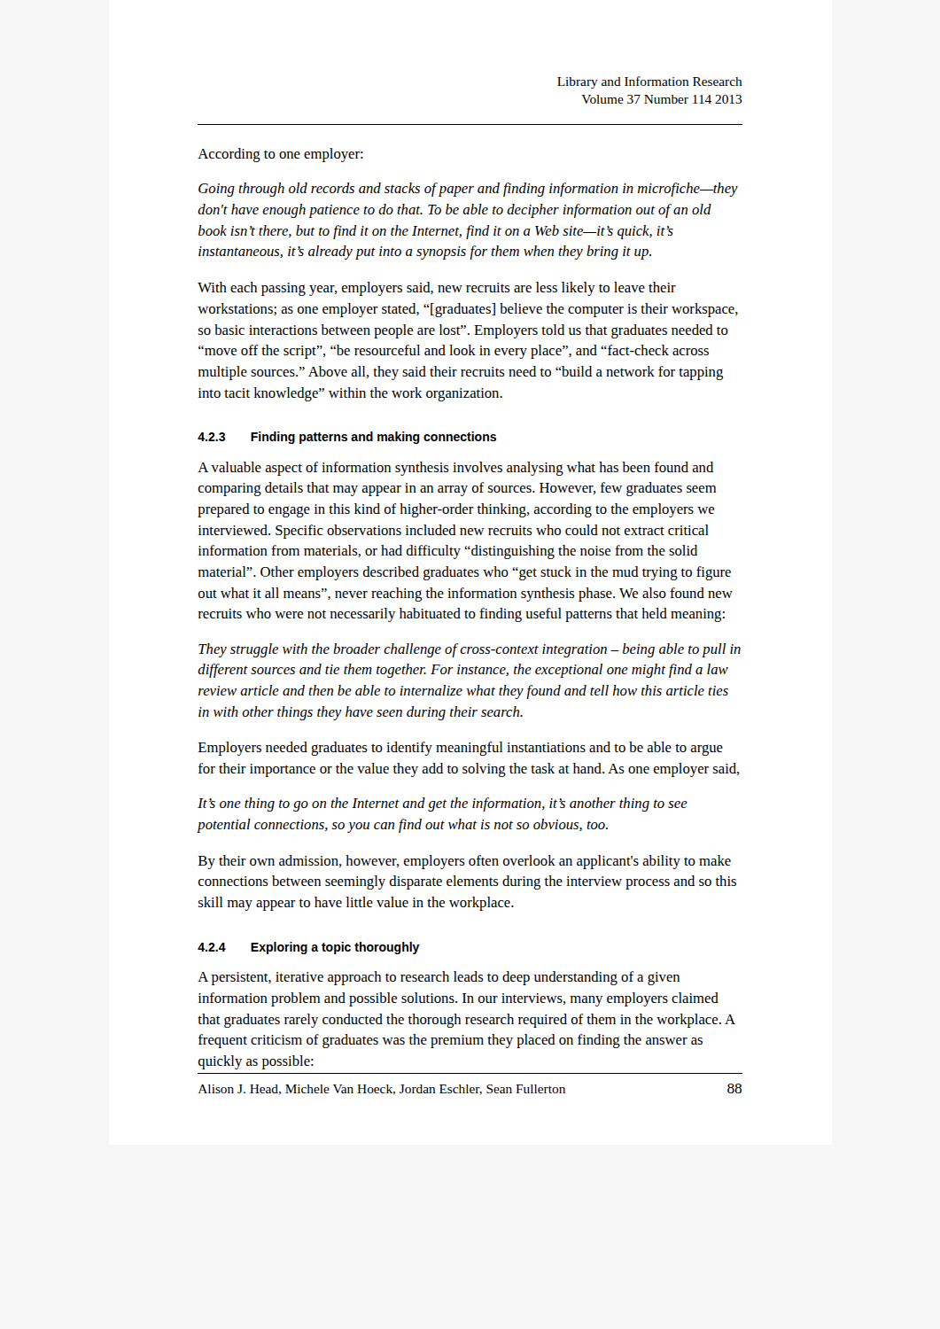Library and Information Research
Volume 37 Number 114 2013
According to one employer:
Going through old records and stacks of paper and finding information in microfiche—they don't have enough patience to do that. To be able to decipher information out of an old book isn’t there, but to find it on the Internet, find it on a Web site—it’s quick, it’s instantaneous, it’s already put into a synopsis for them when they bring it up.
With each passing year, employers said, new recruits are less likely to leave their workstations; as one employer stated, “[graduates] believe the computer is their workspace, so basic interactions between people are lost”. Employers told us that graduates needed to “move off the script”, “be resourceful and look in every place”, and “fact-check across multiple sources.” Above all, they said their recruits need to “build a network for tapping into tacit knowledge” within the work organization.
4.2.3 Finding patterns and making connections
A valuable aspect of information synthesis involves analysing what has been found and comparing details that may appear in an array of sources. However, few graduates seem prepared to engage in this kind of higher-order thinking, according to the employers we interviewed. Specific observations included new recruits who could not extract critical information from materials, or had difficulty “distinguishing the noise from the solid material”. Other employers described graduates who “get stuck in the mud trying to figure out what it all means”, never reaching the information synthesis phase. We also found new recruits who were not necessarily habituated to finding useful patterns that held meaning:
They struggle with the broader challenge of cross-context integration – being able to pull in different sources and tie them together. For instance, the exceptional one might find a law review article and then be able to internalize what they found and tell how this article ties in with other things they have seen during their search.
Employers needed graduates to identify meaningful instantiations and to be able to argue for their importance or the value they add to solving the task at hand. As one employer said,
It’s one thing to go on the Internet and get the information, it’s another thing to see potential connections, so you can find out what is not so obvious, too.
By their own admission, however, employers often overlook an applicant's ability to make connections between seemingly disparate elements during the interview process and so this skill may appear to have little value in the workplace.
4.2.4 Exploring a topic thoroughly
A persistent, iterative approach to research leads to deep understanding of a given information problem and possible solutions. In our interviews, many employers claimed that graduates rarely conducted the thorough research required of them in the workplace. A frequent criticism of graduates was the premium they placed on finding the answer as quickly as possible:
Alison J. Head, Michele Van Hoeck, Jordan Eschler, Sean Fullerton 88